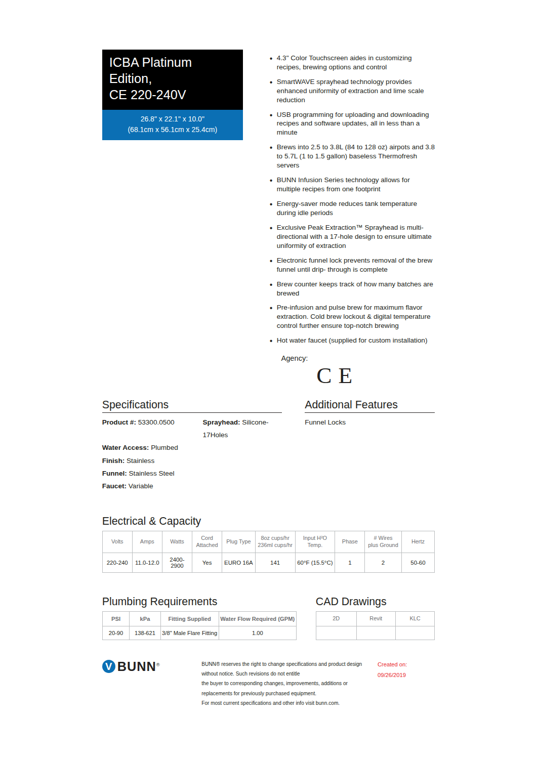ICBA Platinum Edition,
CE 220-240V
26.8" x 22.1" x 10.0"
(68.1cm x 56.1cm x 25.4cm)
4.3" Color Touchscreen aides in customizing recipes, brewing options and control
SmartWAVE sprayhead technology provides enhanced uniformity of extraction and lime scale reduction
USB programming for uploading and downloading recipes and software updates, all in less than a minute
Brews into 2.5 to 3.8L (84 to 128 oz) airpots and 3.8 to 5.7L (1 to 1.5 gallon) baseless Thermofresh servers
BUNN Infusion Series technology allows for multiple recipes from one footprint
Energy-saver mode reduces tank temperature during idle periods
Exclusive Peak Extraction™ Sprayhead is multi-directional with a 17-hole design to ensure ultimate uniformity of extraction
Electronic funnel lock prevents removal of the brew funnel until drip- through is complete
Brew counter keeps track of how many batches are brewed
Pre-infusion and pulse brew for maximum flavor extraction. Cold brew lockout & digital temperature control further ensure top-notch brewing
Hot water faucet (supplied for custom installation)
Agency:
C E
Specifications
Product #: 53300.0500
Sprayhead: Silicone-17Holes
Water Access: Plumbed
Finish: Stainless
Funnel: Stainless Steel
Faucet: Variable
Additional Features
Funnel Locks
Electrical & Capacity
| Volts | Amps | Watts | Cord Attached | Plug Type | 8oz cups/hr 236ml cups/hr | Input H²O Temp. | Phase | # Wires plus Ground | Hertz |
| --- | --- | --- | --- | --- | --- | --- | --- | --- | --- |
| 220-240 | 11.0-12.0 | 2400-2900 | Yes | EURO 16A | 141 | 60°F (15.5°C) | 1 | 2 | 50-60 |
Plumbing Requirements
| PSI | kPa | Fitting Supplied | Water Flow Required (GPM) |
| --- | --- | --- | --- |
| 20-90 | 138-621 | 3/8" Male Flare Fitting | 1.00 |
CAD Drawings
| 2D | Revit | KLC |
| --- | --- | --- |
V
BUNN®
BUNN® reserves the right to change specifications and product design without notice. Such revisions do not entitle
the buyer to corresponding changes, improvements, additions or replacements for previously purchased equipment.
For most current specifications and other info visit bunn.com.
Created on:
09/26/2019